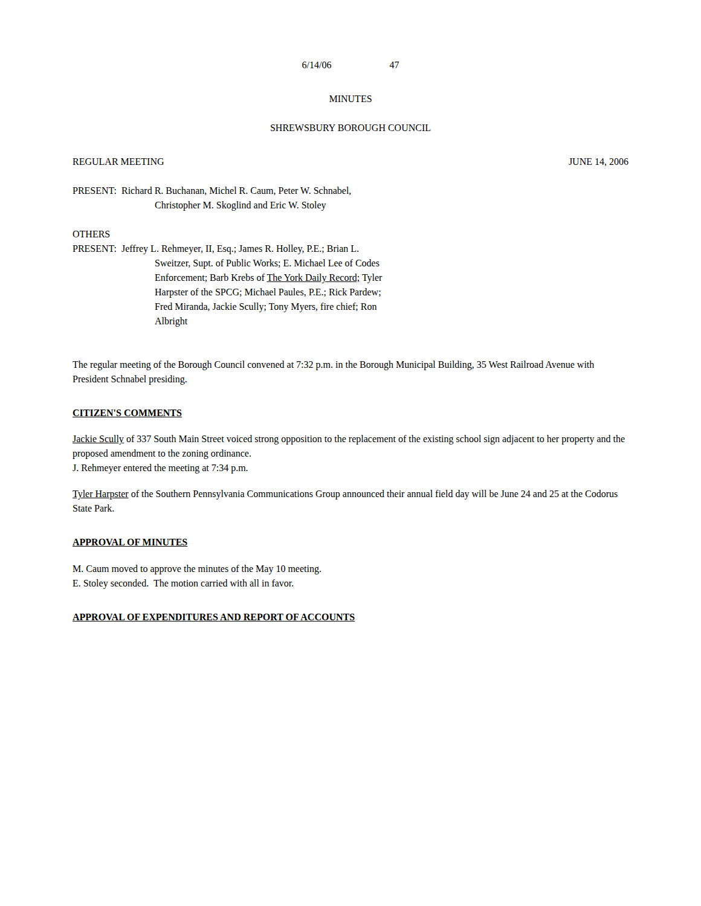6/14/06 47
MINUTES
SHREWSBURY BOROUGH COUNCIL
REGULAR MEETING JUNE 14, 2006
PRESENT: Richard R. Buchanan, Michel R. Caum, Peter W. Schnabel,
Christopher M. Skoglind and Eric W. Stoley
OTHERS
PRESENT: Jeffrey L. Rehmeyer, II, Esq.; James R. Holley, P.E.; Brian L.
Sweitzer, Supt. of Public Works; E. Michael Lee of Codes
Enforcement; Barb Krebs of The York Daily Record; Tyler
Harpster of the SPCG; Michael Paules, P.E.; Rick Pardew;
Fred Miranda, Jackie Scully; Tony Myers, fire chief; Ron
Albright
The regular meeting of the Borough Council convened at 7:32 p.m. in the Borough Municipal Building, 35 West Railroad Avenue with President Schnabel presiding.
CITIZEN'S COMMENTS
Jackie Scully of 337 South Main Street voiced strong opposition to the replacement of the existing school sign adjacent to her property and the proposed amendment to the zoning ordinance.
J. Rehmeyer entered the meeting at 7:34 p.m.
Tyler Harpster of the Southern Pennsylvania Communications Group announced their annual field day will be June 24 and 25 at the Codorus State Park.
APPROVAL OF MINUTES
M. Caum moved to approve the minutes of the May 10 meeting.
E. Stoley seconded. The motion carried with all in favor.
APPROVAL OF EXPENDITURES AND REPORT OF ACCOUNTS